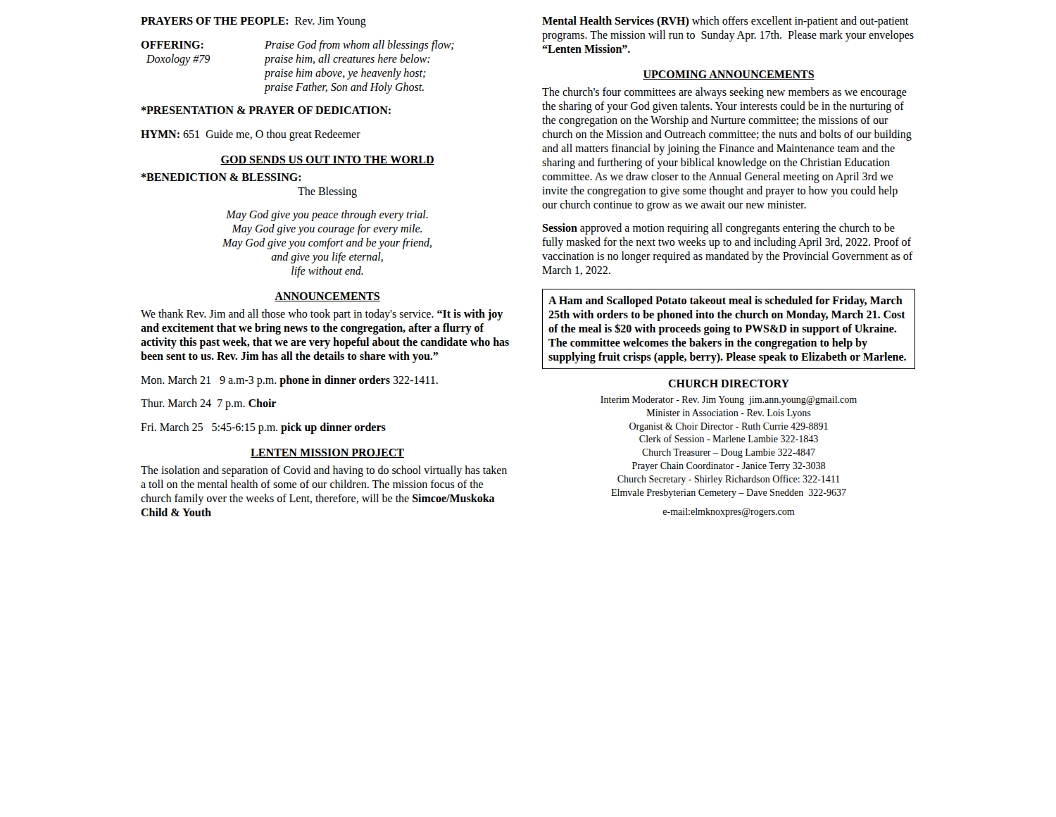PRAYERS OF THE PEOPLE: Rev. Jim Young
OFFERING:
Doxology #79
Praise God from whom all blessings flow;
praise him, all creatures here below:
praise him above, ye heavenly host;
praise Father, Son and Holy Ghost.
*PRESENTATION & PRAYER OF DEDICATION:
HYMN: 651 Guide me, O thou great Redeemer
GOD SENDS US OUT INTO THE WORLD
*BENEDICTION & BLESSING:
The Blessing
May God give you peace through every trial.
May God give you courage for every mile.
May God give you comfort and be your friend,
and give you life eternal,
life without end.
ANNOUNCEMENTS
We thank Rev. Jim and all those who took part in today's service. “It is with joy and excitement that we bring news to the congregation, after a flurry of activity this past week, that we are very hopeful about the candidate who has been sent to us. Rev. Jim has all the details to share with you.”
Mon. March 21 9 a.m-3 p.m. phone in dinner orders 322-1411.
Thur. March 24 7 p.m. Choir
Fri. March 25 5:45-6:15 p.m. pick up dinner orders
LENTEN MISSION PROJECT
The isolation and separation of Covid and having to do school virtually has taken a toll on the mental health of some of our children. The mission focus of the church family over the weeks of Lent, therefore, will be the Simcoe/Muskoka Child & Youth
Mental Health Services (RVH) which offers excellent in-patient and out-patient programs. The mission will run to Sunday Apr. 17th. Please mark your envelopes “Lenten Mission”.
UPCOMING ANNOUNCEMENTS
The church's four committees are always seeking new members as we encourage the sharing of your God given talents. Your interests could be in the nurturing of the congregation on the Worship and Nurture committee; the missions of our church on the Mission and Outreach committee; the nuts and bolts of our building and all matters financial by joining the Finance and Maintenance team and the sharing and furthering of your biblical knowledge on the Christian Education committee. As we draw closer to the Annual General meeting on April 3rd we invite the congregation to give some thought and prayer to how you could help our church continue to grow as we await our new minister.
Session approved a motion requiring all congregants entering the church to be fully masked for the next two weeks up to and including April 3rd, 2022. Proof of vaccination is no longer required as mandated by the Provincial Government as of March 1, 2022.
A Ham and Scalloped Potato takeout meal is scheduled for Friday, March 25th with orders to be phoned into the church on Monday, March 21. Cost of the meal is $20 with proceeds going to PWS&D in support of Ukraine. The committee welcomes the bakers in the congregation to help by supplying fruit crisps (apple, berry). Please speak to Elizabeth or Marlene.
CHURCH DIRECTORY
Interim Moderator - Rev. Jim Young jim.ann.young@gmail.com
Minister in Association - Rev. Lois Lyons
Organist & Choir Director - Ruth Currie 429-8891
Clerk of Session - Marlene Lambie 322-1843
Church Treasurer – Doug Lambie 322-4847
Prayer Chain Coordinator - Janice Terry 32-3038
Church Secretary - Shirley Richardson Office: 322-1411
Elmvale Presbyterian Cemetery – Dave Snedden 322-9637
e-mail:elmknoxpres@rogers.com